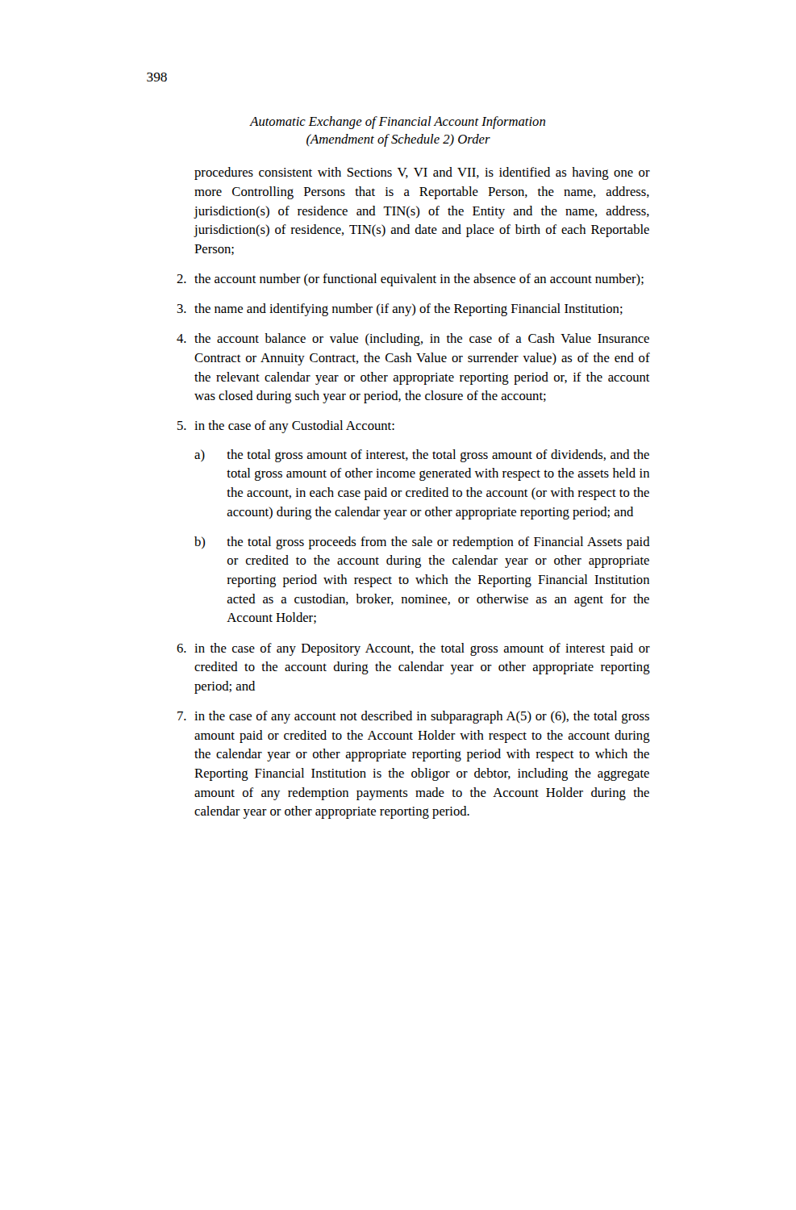398
Automatic Exchange of Financial Account Information (Amendment of Schedule 2) Order
procedures consistent with Sections V, VI and VII, is identified as having one or more Controlling Persons that is a Reportable Person, the name, address, jurisdiction(s) of residence and TIN(s) of the Entity and the name, address, jurisdiction(s) of residence, TIN(s) and date and place of birth of each Reportable Person;
2. the account number (or functional equivalent in the absence of an account number);
3. the name and identifying number (if any) of the Reporting Financial Institution;
4. the account balance or value (including, in the case of a Cash Value Insurance Contract or Annuity Contract, the Cash Value or surrender value) as of the end of the relevant calendar year or other appropriate reporting period or, if the account was closed during such year or period, the closure of the account;
5. in the case of any Custodial Account:
a) the total gross amount of interest, the total gross amount of dividends, and the total gross amount of other income generated with respect to the assets held in the account, in each case paid or credited to the account (or with respect to the account) during the calendar year or other appropriate reporting period; and
b) the total gross proceeds from the sale or redemption of Financial Assets paid or credited to the account during the calendar year or other appropriate reporting period with respect to which the Reporting Financial Institution acted as a custodian, broker, nominee, or otherwise as an agent for the Account Holder;
6. in the case of any Depository Account, the total gross amount of interest paid or credited to the account during the calendar year or other appropriate reporting period; and
7. in the case of any account not described in subparagraph A(5) or (6), the total gross amount paid or credited to the Account Holder with respect to the account during the calendar year or other appropriate reporting period with respect to which the Reporting Financial Institution is the obligor or debtor, including the aggregate amount of any redemption payments made to the Account Holder during the calendar year or other appropriate reporting period.